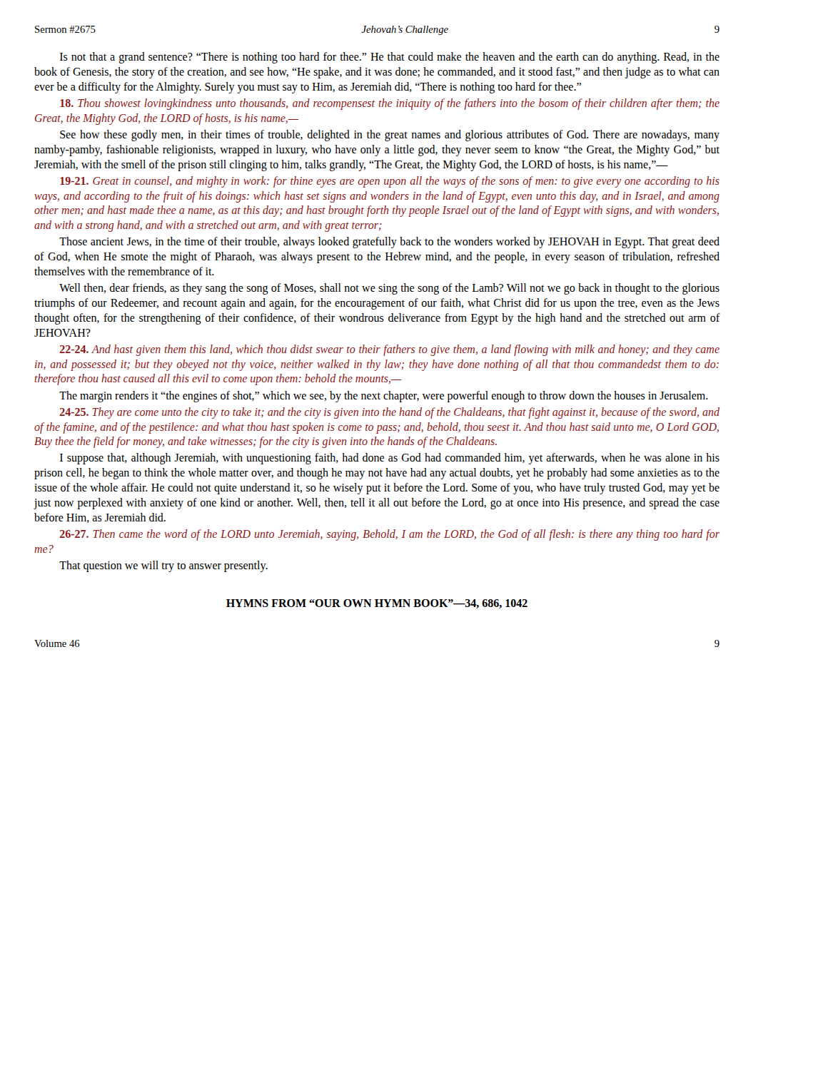Sermon #2675 Jehovah’s Challenge 9
Is not that a grand sentence? “There is nothing too hard for thee.” He that could make the heaven and the earth can do anything. Read, in the book of Genesis, the story of the creation, and see how, “He spake, and it was done; he commanded, and it stood fast,” and then judge as to what can ever be a difficulty for the Almighty. Surely you must say to Him, as Jeremiah did, “There is nothing too hard for thee.”
18. Thou showest lovingkindness unto thousands, and recompensest the iniquity of the fathers into the bosom of their children after them; the Great, the Mighty God, the LORD of hosts, is his name,—
See how these godly men, in their times of trouble, delighted in the great names and glorious attributes of God. There are nowadays, many namby-pamby, fashionable religionists, wrapped in luxury, who have only a little god, they never seem to know “the Great, the Mighty God,” but Jeremiah, with the smell of the prison still clinging to him, talks grandly, “The Great, the Mighty God, the LORD of hosts, is his name,”—
19-21. Great in counsel, and mighty in work: for thine eyes are open upon all the ways of the sons of men: to give every one according to his ways, and according to the fruit of his doings: which hast set signs and wonders in the land of Egypt, even unto this day, and in Israel, and among other men; and hast made thee a name, as at this day; and hast brought forth thy people Israel out of the land of Egypt with signs, and with wonders, and with a strong hand, and with a stretched out arm, and with great terror;
Those ancient Jews, in the time of their trouble, always looked gratefully back to the wonders worked by JEHOVAH in Egypt. That great deed of God, when He smote the might of Pharaoh, was always present to the Hebrew mind, and the people, in every season of tribulation, refreshed themselves with the remembrance of it.
Well then, dear friends, as they sang the song of Moses, shall not we sing the song of the Lamb? Will not we go back in thought to the glorious triumphs of our Redeemer, and recount again and again, for the encouragement of our faith, what Christ did for us upon the tree, even as the Jews thought often, for the strengthening of their confidence, of their wondrous deliverance from Egypt by the high hand and the stretched out arm of JEHOVAH?
22-24. And hast given them this land, which thou didst swear to their fathers to give them, a land flowing with milk and honey; and they came in, and possessed it; but they obeyed not thy voice, neither walked in thy law; they have done nothing of all that thou commandedst them to do: therefore thou hast caused all this evil to come upon them: behold the mounts,—
The margin renders it “the engines of shot,” which we see, by the next chapter, were powerful enough to throw down the houses in Jerusalem.
24-25. They are come unto the city to take it; and the city is given into the hand of the Chaldeans, that fight against it, because of the sword, and of the famine, and of the pestilence: and what thou hast spoken is come to pass; and, behold, thou seest it. And thou hast said unto me, O Lord GOD, Buy thee the field for money, and take witnesses; for the city is given into the hands of the Chaldeans.
I suppose that, although Jeremiah, with unquestioning faith, had done as God had commanded him, yet afterwards, when he was alone in his prison cell, he began to think the whole matter over, and though he may not have had any actual doubts, yet he probably had some anxieties as to the issue of the whole affair. He could not quite understand it, so he wisely put it before the Lord. Some of you, who have truly trusted God, may yet be just now perplexed with anxiety of one kind or another. Well, then, tell it all out before the Lord, go at once into His presence, and spread the case before Him, as Jeremiah did.
26-27. Then came the word of the LORD unto Jeremiah, saying, Behold, I am the LORD, the God of all flesh: is there any thing too hard for me?
That question we will try to answer presently.
HYMNS FROM “OUR OWN HYMN BOOK”—34, 686, 1042
Volume 46 9